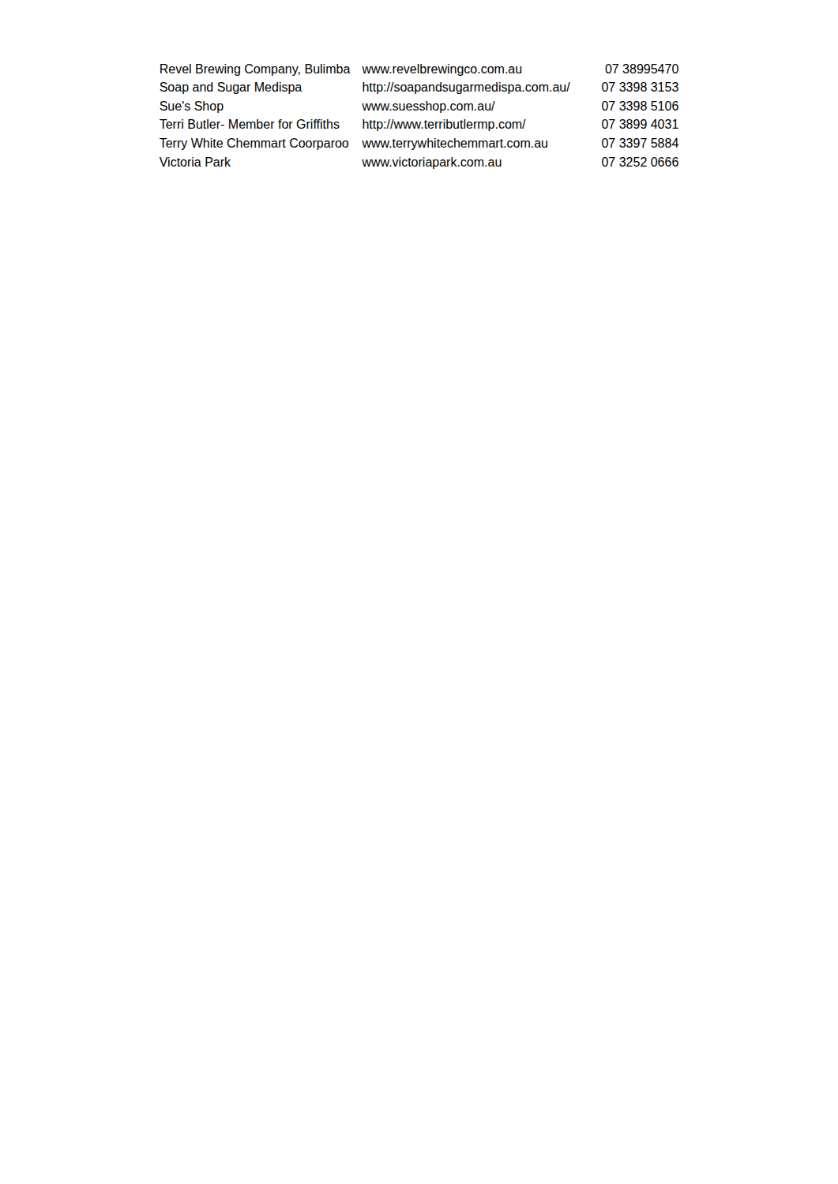| Revel Brewing Company, Bulimba | www.revelbrewingco.com.au | 07 38995470 |
| Soap and Sugar Medispa | http://soapandsugarmedispa.com.au/ | 07 3398 3153 |
| Sue's Shop | www.suesshop.com.au/ | 07 3398 5106 |
| Terri Butler- Member for Griffiths | http://www.terributlermp.com/ | 07 3899 4031 |
| Terry White Chemmart Coorparoo | www.terrywhitechemmart.com.au | 07 3397 5884 |
| Victoria Park | www.victoriapark.com.au | 07 3252 0666 |